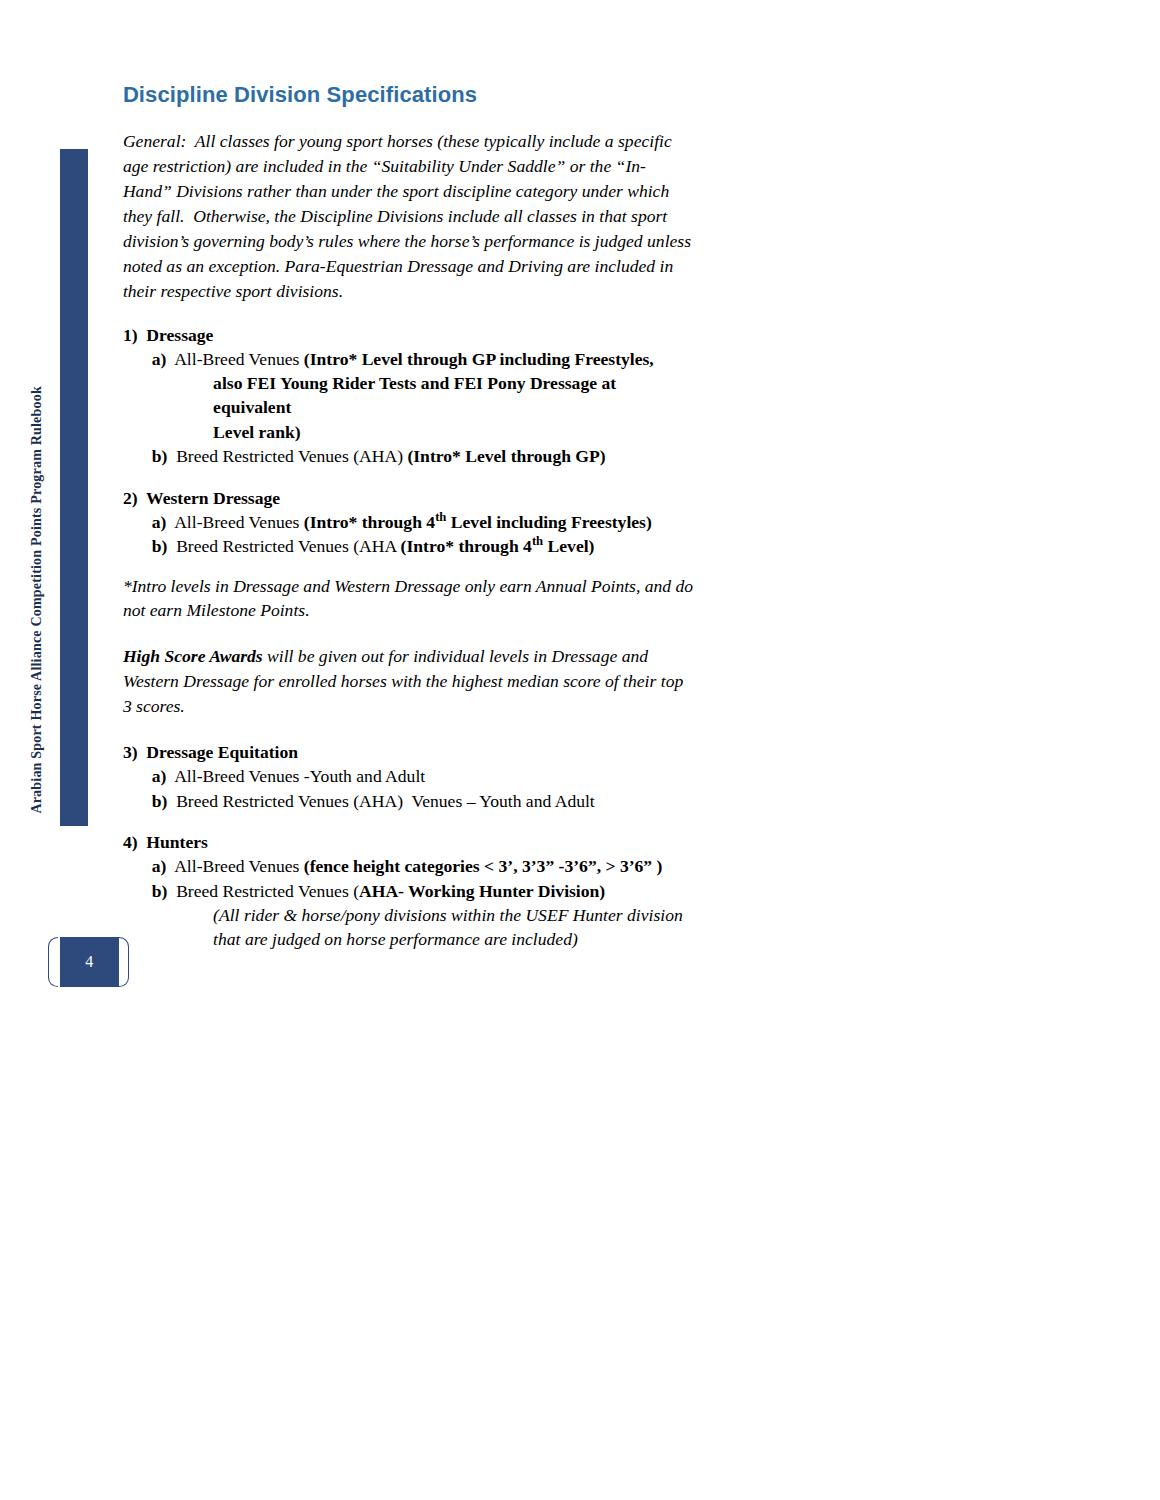Arabian Sport Horse Alliance Competition Points Program Rulebook
4
Discipline Division Specifications
General: All classes for young sport horses (these typically include a specific age restriction) are included in the “Suitability Under Saddle” or the “In-Hand” Divisions rather than under the sport discipline category under which they fall. Otherwise, the Discipline Divisions include all classes in that sport division’s governing body’s rules where the horse’s performance is judged unless noted as an exception. Para-Equestrian Dressage and Driving are included in their respective sport divisions.
1) Dressage
a) All-Breed Venues (Intro* Level through GP including Freestyles, also FEI Young Rider Tests and FEI Pony Dressage at equivalent Level rank)
b) Breed Restricted Venues (AHA) (Intro* Level through GP)
2) Western Dressage
a) All-Breed Venues (Intro* through 4th Level including Freestyles)
b) Breed Restricted Venues (AHA (Intro* through 4th Level)
*Intro levels in Dressage and Western Dressage only earn Annual Points, and do not earn Milestone Points.
High Score Awards will be given out for individual levels in Dressage and Western Dressage for enrolled horses with the highest median score of their top 3 scores.
3) Dressage Equitation
a) All-Breed Venues -Youth and Adult
b) Breed Restricted Venues (AHA) Venues – Youth and Adult
4) Hunters
a) All-Breed Venues (fence height categories < 3’, 3’3” -3’6”, > 3’6” )
b) Breed Restricted Venues (AHA- Working Hunter Division)
(All rider & horse/pony divisions within the USEF Hunter division that are judged on horse performance are included)